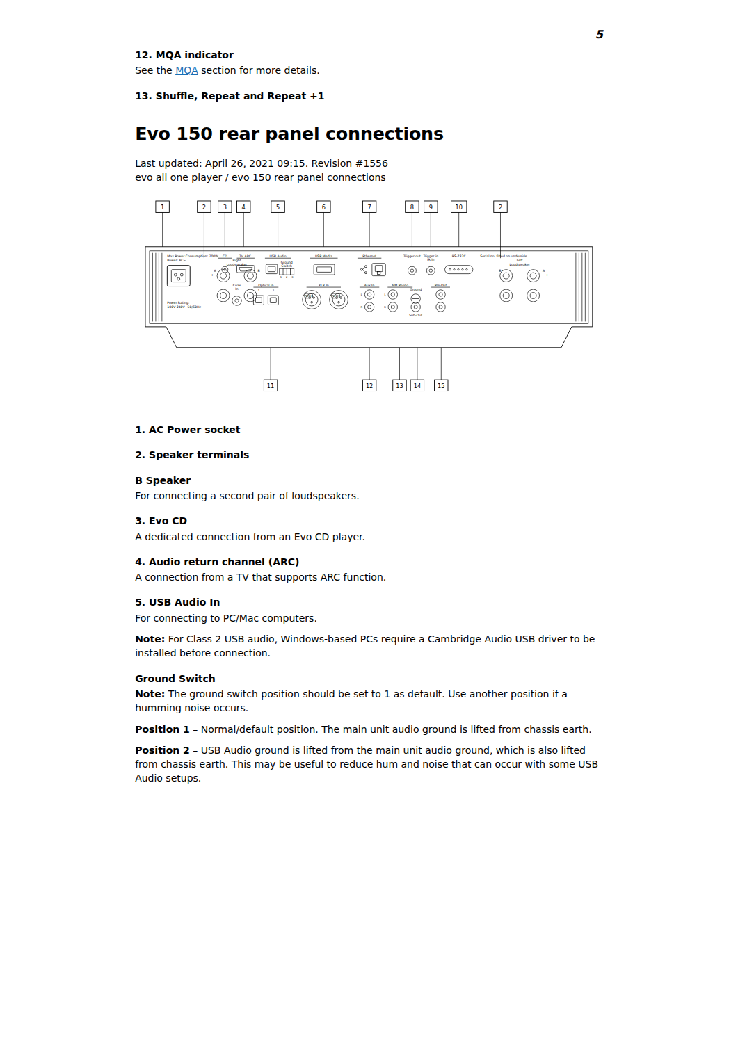5
12. MQA indicator
See the MQA section for more details.
13. Shuffle, Repeat and Repeat +1
Evo 150 rear panel connections
Last updated: April 26, 2021 09:15. Revision #1556 evo all one player / evo 150 rear panel connections
1 2 3 4 5 6 7 8 9 10 2 Max Power Consumption: 700W Power: AC~ Power Rating: 100V-240V~50/60Hz Right Loudspeaker A B + - Left Loudspeaker B A + - CD TV ARC USB Audio Ground Switch 1 2 3 USB Media Ethernet Trigger out Trigger in IR in RS-232C Serial no. fitted on underside Coax In Optical In 1 2 XLR In PUSH PUSH Aux In L R MM Phono Ground L R Pre-Out Sub-Out 11 12 13 14 15
1. AC Power socket
2. Speaker terminals
B Speaker
For connecting a second pair of loudspeakers.
3. Evo CD
A dedicated connection from an Evo CD player.
4. Audio return channel (ARC)
A connection from a TV that supports ARC function.
5. USB Audio In
For connecting to PC/Mac computers.
Note: For Class 2 USB audio, Windows-based PCs require a Cambridge Audio USB driver to be installed before connection.
Ground Switch
Note: The ground switch position should be set to 1 as default. Use another position if a humming noise occurs.
Position 1 – Normal/default position. The main unit audio ground is lifted from chassis earth.
Position 2 – USB Audio ground is lifted from the main unit audio ground, which is also lifted from chassis earth. This may be useful to reduce hum and noise that can occur with some USB Audio setups.